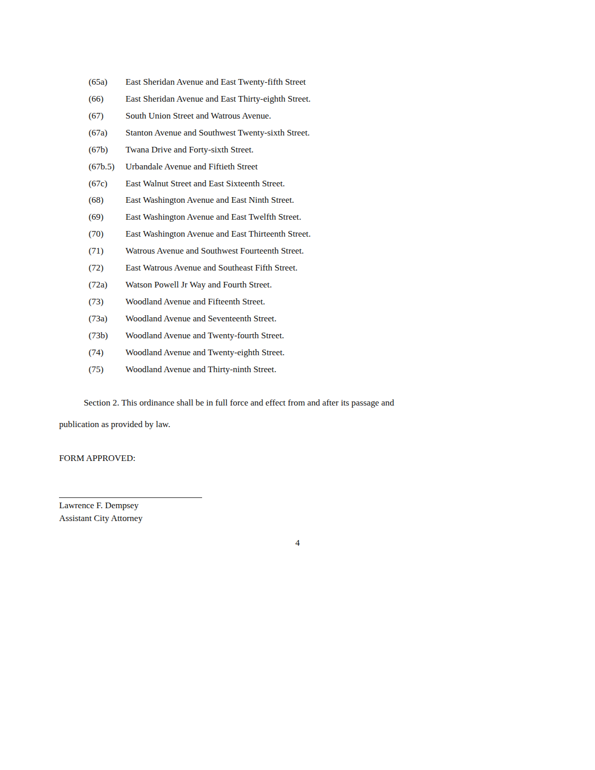(65a) East Sheridan Avenue and East Twenty-fifth Street
(66) East Sheridan Avenue and East Thirty-eighth Street.
(67) South Union Street and Watrous Avenue.
(67a) Stanton Avenue and Southwest Twenty-sixth Street.
(67b) Twana Drive and Forty-sixth Street.
(67b.5) Urbandale Avenue and Fiftieth Street
(67c) East Walnut Street and East Sixteenth Street.
(68) East Washington Avenue and East Ninth Street.
(69) East Washington Avenue and East Twelfth Street.
(70) East Washington Avenue and East Thirteenth Street.
(71) Watrous Avenue and Southwest Fourteenth Street.
(72) East Watrous Avenue and Southeast Fifth Street.
(72a) Watson Powell Jr Way and Fourth Street.
(73) Woodland Avenue and Fifteenth Street.
(73a) Woodland Avenue and Seventeenth Street.
(73b) Woodland Avenue and Twenty-fourth Street.
(74) Woodland Avenue and Twenty-eighth Street.
(75) Woodland Avenue and Thirty-ninth Street.
Section 2. This ordinance shall be in full force and effect from and after its passage and
publication as provided by law.
FORM APPROVED:
Lawrence F. Dempsey
Assistant City Attorney
4